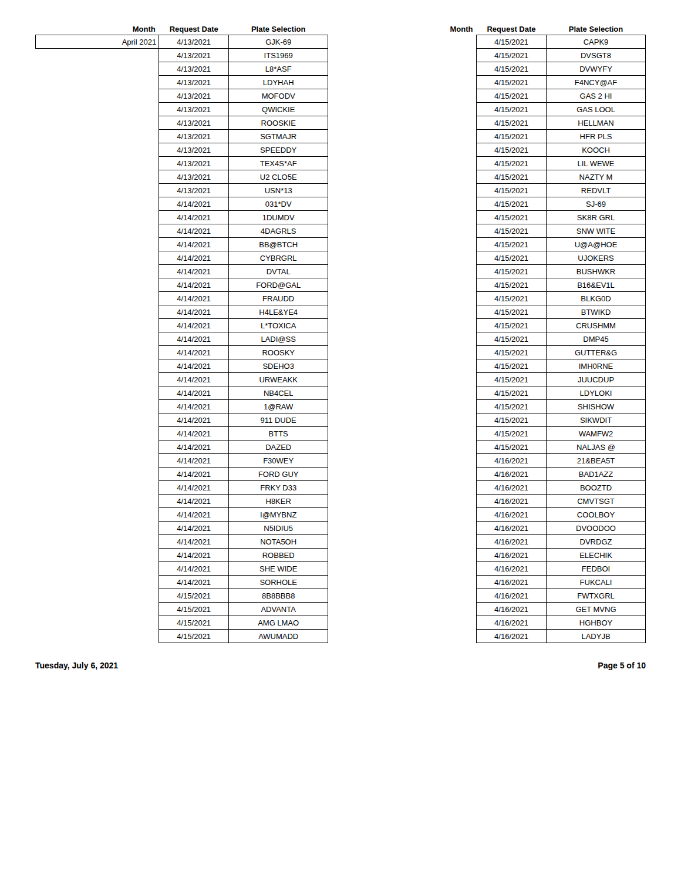| Month | Request Date | Plate Selection |
| --- | --- | --- |
| April 2021 | 4/13/2021 | GJK-69 |
| | 4/13/2021 | ITS1969 |
| | 4/13/2021 | L8*ASF |
| | 4/13/2021 | LDYHAH |
| | 4/13/2021 | MOFODV |
| | 4/13/2021 | QWICKIE |
| | 4/13/2021 | ROOSKIE |
| | 4/13/2021 | SGTMAJR |
| | 4/13/2021 | SPEEDDY |
| | 4/13/2021 | TEX4S*AF |
| | 4/13/2021 | U2 CLO5E |
| | 4/13/2021 | USN*13 |
| | 4/14/2021 | 031*DV |
| | 4/14/2021 | 1DUMDV |
| | 4/14/2021 | 4DAGRLS |
| | 4/14/2021 | BB@BTCH |
| | 4/14/2021 | CYBRGRL |
| | 4/14/2021 | DVTAL |
| | 4/14/2021 | FORD@GAL |
| | 4/14/2021 | FRAUDD |
| | 4/14/2021 | H4LE&YE4 |
| | 4/14/2021 | L*TOXICA |
| | 4/14/2021 | LADI@SS |
| | 4/14/2021 | ROOSKY |
| | 4/14/2021 | SDEHO3 |
| | 4/14/2021 | URWEAKK |
| | 4/14/2021 | NB4CEL |
| | 4/14/2021 | 1@RAW |
| | 4/14/2021 | 911 DUDE |
| | 4/14/2021 | BTTS |
| | 4/14/2021 | DAZED |
| | 4/14/2021 | F30WEY |
| | 4/14/2021 | FORD GUY |
| | 4/14/2021 | FRKY D33 |
| | 4/14/2021 | H8KER |
| | 4/14/2021 | I@MYBNZ |
| | 4/14/2021 | N5IDIU5 |
| | 4/14/2021 | NOTA5OH |
| | 4/14/2021 | ROBBED |
| | 4/14/2021 | SHE WIDE |
| | 4/14/2021 | SORHOLE |
| | 4/15/2021 | 8B8BBB8 |
| | 4/15/2021 | ADVANTA |
| | 4/15/2021 | AMG LMAO |
| | 4/15/2021 | AWUMADD |
| Month | Request Date | Plate Selection |
| --- | --- | --- |
| | 4/15/2021 | CAPK9 |
| | 4/15/2021 | DVSGT8 |
| | 4/15/2021 | DVWYFY |
| | 4/15/2021 | F4NCY@AF |
| | 4/15/2021 | GAS 2 HI |
| | 4/15/2021 | GAS LOOL |
| | 4/15/2021 | HELLMAN |
| | 4/15/2021 | HFR PLS |
| | 4/15/2021 | KOOCH |
| | 4/15/2021 | LIL WEWE |
| | 4/15/2021 | NAZTY M |
| | 4/15/2021 | REDVLT |
| | 4/15/2021 | SJ-69 |
| | 4/15/2021 | SK8R GRL |
| | 4/15/2021 | SNW WITE |
| | 4/15/2021 | U@A@HOE |
| | 4/15/2021 | UJOKERS |
| | 4/15/2021 | BUSHWKR |
| | 4/15/2021 | B16&EV1L |
| | 4/15/2021 | BLKG0D |
| | 4/15/2021 | BTWIKD |
| | 4/15/2021 | CRUSHMM |
| | 4/15/2021 | DMP45 |
| | 4/15/2021 | GUTTER&G |
| | 4/15/2021 | IMH0RNE |
| | 4/15/2021 | JUUCDUP |
| | 4/15/2021 | LDYLOKI |
| | 4/15/2021 | SHISHOW |
| | 4/15/2021 | SIKWDIT |
| | 4/15/2021 | WAMFW2 |
| | 4/15/2021 | NALJAS @ |
| | 4/16/2021 | 21&BEA5T |
| | 4/16/2021 | BAD1AZZ |
| | 4/16/2021 | BOOZTD |
| | 4/16/2021 | CMVTSGT |
| | 4/16/2021 | COOLBOY |
| | 4/16/2021 | DVOODOO |
| | 4/16/2021 | DVRDGZ |
| | 4/16/2021 | ELECHIK |
| | 4/16/2021 | FEDBOI |
| | 4/16/2021 | FUKCALI |
| | 4/16/2021 | FWTXGRL |
| | 4/16/2021 | GET MVNG |
| | 4/16/2021 | HGHBOY |
| | 4/16/2021 | LADYJB |
Tuesday, July 6, 2021
Page 5 of 10